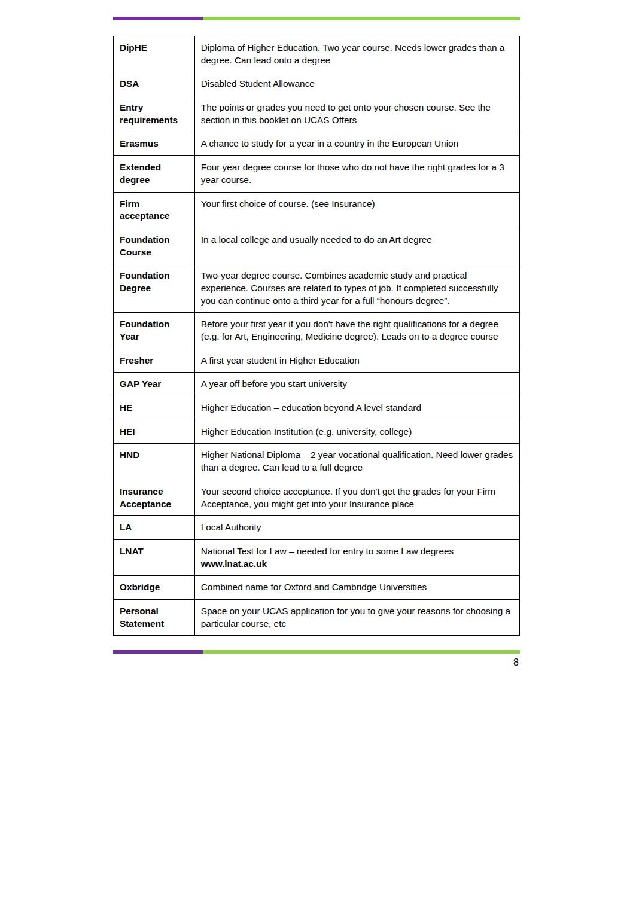| DipHE | Diploma of Higher Education. Two year course. Needs lower grades than a degree. Can lead onto a degree |
| DSA | Disabled Student Allowance |
| Entry requirements | The points or grades you need to get onto your chosen course. See the section in this booklet on UCAS Offers |
| Erasmus | A chance to study for a year in a country in the European Union |
| Extended degree | Four year degree course for those who do not have the right grades for a 3 year course. |
| Firm acceptance | Your first choice of course. (see Insurance) |
| Foundation Course | In a local college and usually needed to do an Art degree |
| Foundation Degree | Two-year degree course. Combines academic study and practical experience. Courses are related to types of job. If completed successfully you can continue onto a third year for a full “honours degree”. |
| Foundation Year | Before your first year if you don't have the right qualifications for a degree (e.g. for Art, Engineering, Medicine degree). Leads on to a degree course |
| Fresher | A first year student in Higher Education |
| GAP Year | A year off before you start university |
| HE | Higher Education – education beyond A level standard |
| HEI | Higher Education Institution (e.g. university, college) |
| HND | Higher National Diploma – 2 year vocational qualification. Need lower grades than a degree. Can lead to a full degree |
| Insurance Acceptance | Your second choice acceptance. If you don't get the grades for your Firm Acceptance, you might get into your Insurance place |
| LA | Local Authority |
| LNAT | National Test for Law – needed for entry to some Law degrees www.lnat.ac.uk |
| Oxbridge | Combined name for Oxford and Cambridge Universities |
| Personal Statement | Space on your UCAS application for you to give your reasons for choosing a particular course, etc |
8